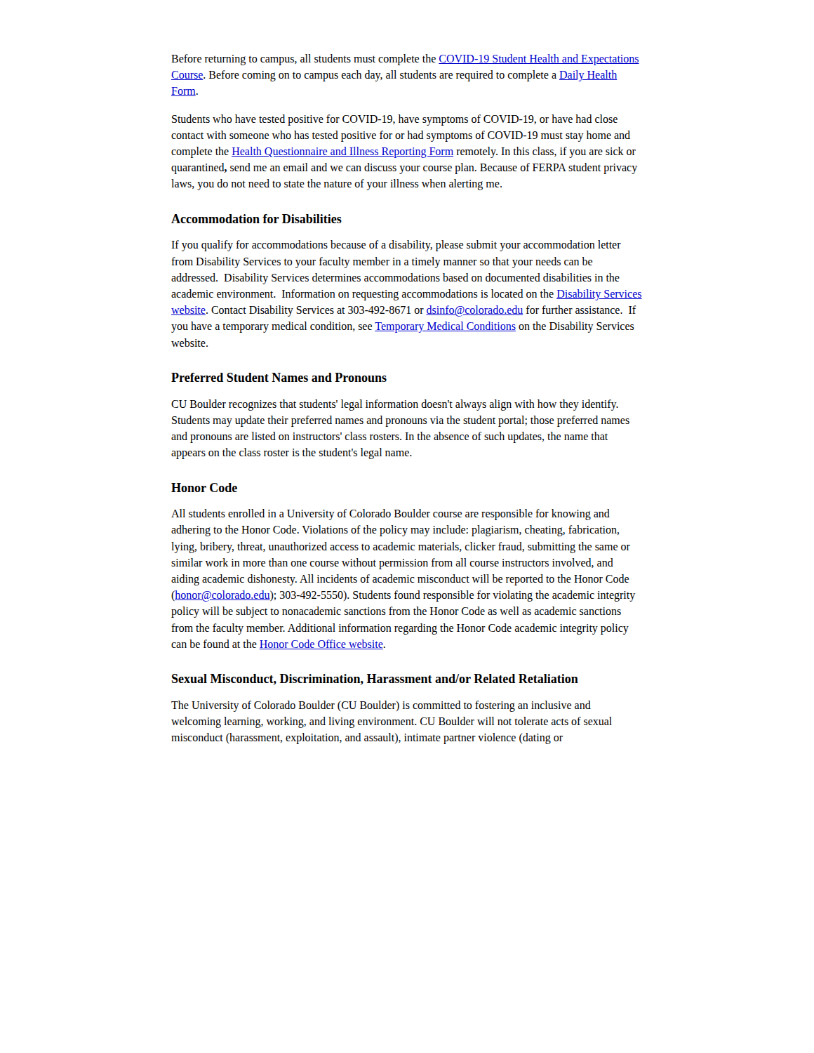Before returning to campus, all students must complete the COVID-19 Student Health and Expectations Course. Before coming on to campus each day, all students are required to complete a Daily Health Form.
Students who have tested positive for COVID-19, have symptoms of COVID-19, or have had close contact with someone who has tested positive for or had symptoms of COVID-19 must stay home and complete the Health Questionnaire and Illness Reporting Form remotely. In this class, if you are sick or quarantined, send me an email and we can discuss your course plan. Because of FERPA student privacy laws, you do not need to state the nature of your illness when alerting me.
Accommodation for Disabilities
If you qualify for accommodations because of a disability, please submit your accommodation letter from Disability Services to your faculty member in a timely manner so that your needs can be addressed. Disability Services determines accommodations based on documented disabilities in the academic environment. Information on requesting accommodations is located on the Disability Services website. Contact Disability Services at 303-492-8671 or dsinfo@colorado.edu for further assistance. If you have a temporary medical condition, see Temporary Medical Conditions on the Disability Services website.
Preferred Student Names and Pronouns
CU Boulder recognizes that students' legal information doesn't always align with how they identify. Students may update their preferred names and pronouns via the student portal; those preferred names and pronouns are listed on instructors' class rosters. In the absence of such updates, the name that appears on the class roster is the student's legal name.
Honor Code
All students enrolled in a University of Colorado Boulder course are responsible for knowing and adhering to the Honor Code. Violations of the policy may include: plagiarism, cheating, fabrication, lying, bribery, threat, unauthorized access to academic materials, clicker fraud, submitting the same or similar work in more than one course without permission from all course instructors involved, and aiding academic dishonesty. All incidents of academic misconduct will be reported to the Honor Code (honor@colorado.edu); 303-492-5550). Students found responsible for violating the academic integrity policy will be subject to nonacademic sanctions from the Honor Code as well as academic sanctions from the faculty member. Additional information regarding the Honor Code academic integrity policy can be found at the Honor Code Office website.
Sexual Misconduct, Discrimination, Harassment and/or Related Retaliation
The University of Colorado Boulder (CU Boulder) is committed to fostering an inclusive and welcoming learning, working, and living environment. CU Boulder will not tolerate acts of sexual misconduct (harassment, exploitation, and assault), intimate partner violence (dating or